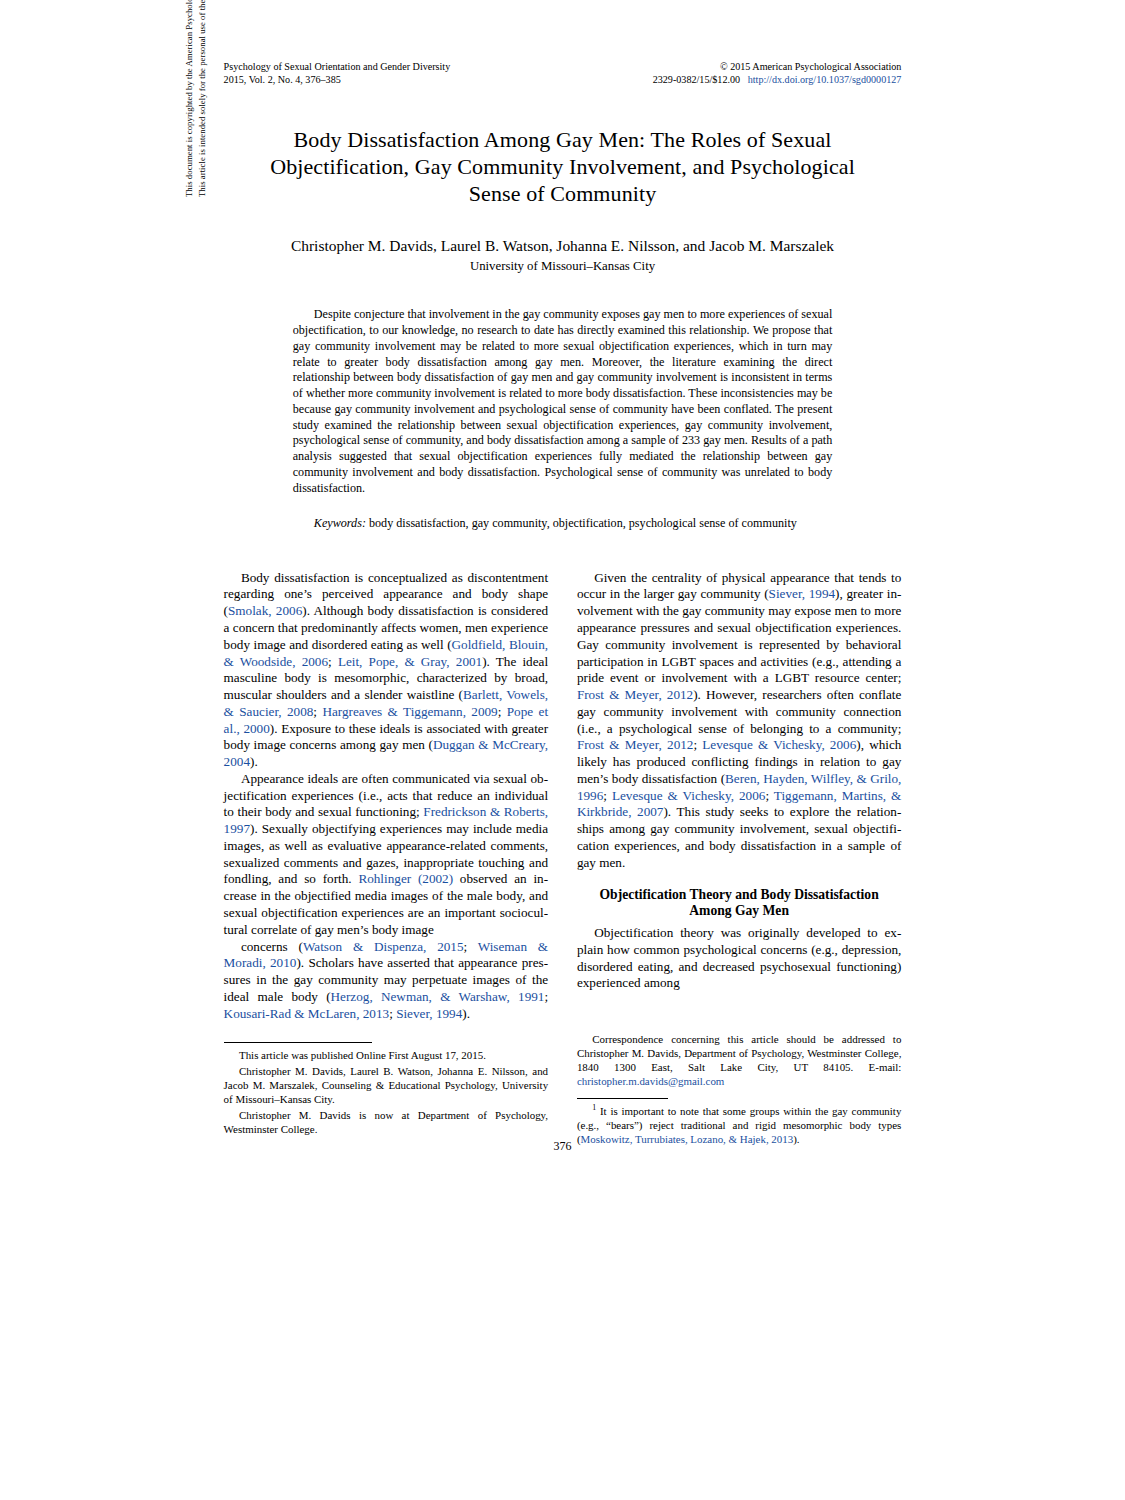This document is copyrighted by the American Psychological Association or one of its allied publishers. This article is intended solely for the personal use of the individual user and is not to be disseminated broadly.
Psychology of Sexual Orientation and Gender Diversity
2015, Vol. 2, No. 4, 376–385
© 2015 American Psychological Association
2329-0382/15/$12.00 http://dx.doi.org/10.1037/sgd0000127
Body Dissatisfaction Among Gay Men: The Roles of Sexual
Objectification, Gay Community Involvement, and Psychological
Sense of Community
Christopher M. Davids, Laurel B. Watson, Johanna E. Nilsson, and Jacob M. Marszalek
University of Missouri–Kansas City
Despite conjecture that involvement in the gay community exposes gay men to more experiences of sexual objectification, to our knowledge, no research to date has directly examined this relationship. We propose that gay community involvement may be related to more sexual objectification experiences, which in turn may relate to greater body dissatisfaction among gay men. Moreover, the literature examining the direct relationship between body dissatisfaction of gay men and gay community involvement is inconsistent in terms of whether more community involvement is related to more body dissatisfaction. These inconsistencies may be because gay community involvement and psychological sense of community have been conflated. The present study examined the relationship between sexual objectification experiences, gay community involvement, psychological sense of community, and body dissatisfaction among a sample of 233 gay men. Results of a path analysis suggested that sexual objectification experiences fully mediated the relationship between gay community involvement and body dissatisfaction. Psychological sense of community was unrelated to body dissatisfaction.
Keywords: body dissatisfaction, gay community, objectification, psychological sense of community
Body dissatisfaction is conceptualized as discontentment regarding one’s perceived appearance and body shape (Smolak, 2006). Although body dissatisfaction is considered a concern that predominantly affects women, men experience body image and disordered eating as well (Goldfield, Blouin, & Woodside, 2006; Leit, Pope, & Gray, 2001). The ideal masculine body is mesomorphic, characterized by broad, muscular shoulders and a slender waistline (Barlett, Vowels, & Saucier, 2008; Hargreaves & Tiggemann, 2009; Pope et al., 2000). Exposure to these ideals is associated with greater body image concerns among gay men (Duggan & McCreary, 2004).
Appearance ideals are often communicated via sexual objectification experiences (i.e., acts that reduce an individual to their body and sexual functioning; Fredrickson & Roberts, 1997). Sexually objectifying experiences may include media images, as well as evaluative appearance-related comments, sexualized comments and gazes, inappropriate touching and fondling, and so forth. Rohlinger (2002) observed an increase in the objectified media images of the male body, and sexual objectification experiences are an important sociocultural correlate of gay men’s body image
concerns (Watson & Dispenza, 2015; Wiseman & Moradi, 2010). Scholars have asserted that appearance pressures in the gay community may perpetuate images of the ideal male body (Herzog, Newman, & Warshaw, 1991; Kousari-Rad & McLaren, 2013; Siever, 1994).
Given the centrality of physical appearance that tends to occur in the larger gay community (Siever, 1994), greater involvement with the gay community may expose men to more appearance pressures and sexual objectification experiences. Gay community involvement is represented by behavioral participation in LGBT spaces and activities (e.g., attending a pride event or involvement with a LGBT resource center; Frost & Meyer, 2012). However, researchers often conflate gay community involvement with community connection (i.e., a psychological sense of belonging to a community; Frost & Meyer, 2012; Levesque & Vichesky, 2006), which likely has produced conflicting findings in relation to gay men’s body dissatisfaction (Beren, Hayden, Wilfley, & Grilo, 1996; Levesque & Vichesky, 2006; Tiggemann, Martins, & Kirkbride, 2007). This study seeks to explore the relationships among gay community involvement, sexual objectification experiences, and body dissatisfaction in a sample of gay men.
Objectification Theory and Body Dissatisfaction
Among Gay Men
Objectification theory was originally developed to explain how common psychological concerns (e.g., depression, disordered eating, and decreased psychosexual functioning) experienced among
This article was published Online First August 17, 2015.
Christopher M. Davids, Laurel B. Watson, Johanna E. Nilsson, and Jacob M. Marszalek, Counseling & Educational Psychology, University of Missouri–Kansas City.
Christopher M. Davids is now at Department of Psychology, Westminster College.
Correspondence concerning this article should be addressed to Christopher M. Davids, Department of Psychology, Westminster College, 1840 1300 East, Salt Lake City, UT 84105. E-mail: christopher.m.davids@gmail.com
1 It is important to note that some groups within the gay community (e.g., “bears”) reject traditional and rigid mesomorphic body types (Moskowitz, Turrubiates, Lozano, & Hajek, 2013).
376